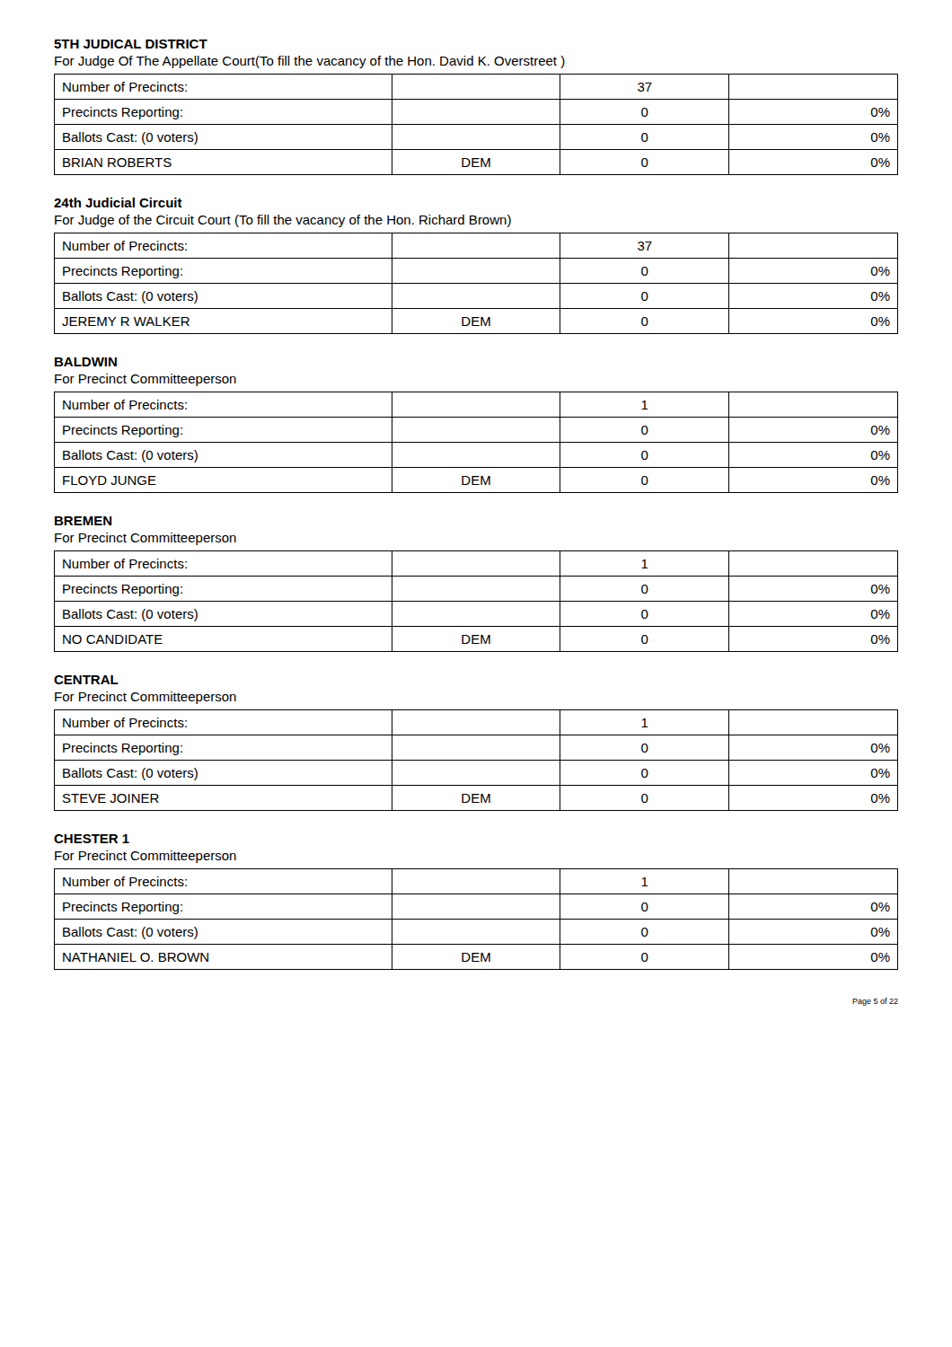5TH JUDICAL DISTRICT
For Judge Of The Appellate Court(To fill the vacancy of the Hon. David K. Overstreet )
| Number of Precincts: | | 37 | |
| Precincts Reporting: | | 0 | 0% |
| Ballots Cast: (0 voters) | | 0 | 0% |
| BRIAN ROBERTS | DEM | 0 | 0% |
24th Judicial Circuit
For Judge of the Circuit Court (To fill the vacancy of the Hon. Richard Brown)
| Number of Precincts: | | 37 | |
| Precincts Reporting: | | 0 | 0% |
| Ballots Cast: (0 voters) | | 0 | 0% |
| JEREMY R WALKER | DEM | 0 | 0% |
BALDWIN
For Precinct Committeeperson
| Number of Precincts: | | 1 | |
| Precincts Reporting: | | 0 | 0% |
| Ballots Cast: (0 voters) | | 0 | 0% |
| FLOYD JUNGE | DEM | 0 | 0% |
BREMEN
For Precinct Committeeperson
| Number of Precincts: | | 1 | |
| Precincts Reporting: | | 0 | 0% |
| Ballots Cast: (0 voters) | | 0 | 0% |
| NO CANDIDATE | DEM | 0 | 0% |
CENTRAL
For Precinct Committeeperson
| Number of Precincts: | | 1 | |
| Precincts Reporting: | | 0 | 0% |
| Ballots Cast: (0 voters) | | 0 | 0% |
| STEVE JOINER | DEM | 0 | 0% |
CHESTER 1
For Precinct Committeeperson
| Number of Precincts: | | 1 | |
| Precincts Reporting: | | 0 | 0% |
| Ballots Cast: (0 voters) | | 0 | 0% |
| NATHANIEL O. BROWN | DEM | 0 | 0% |
Page 5 of 22